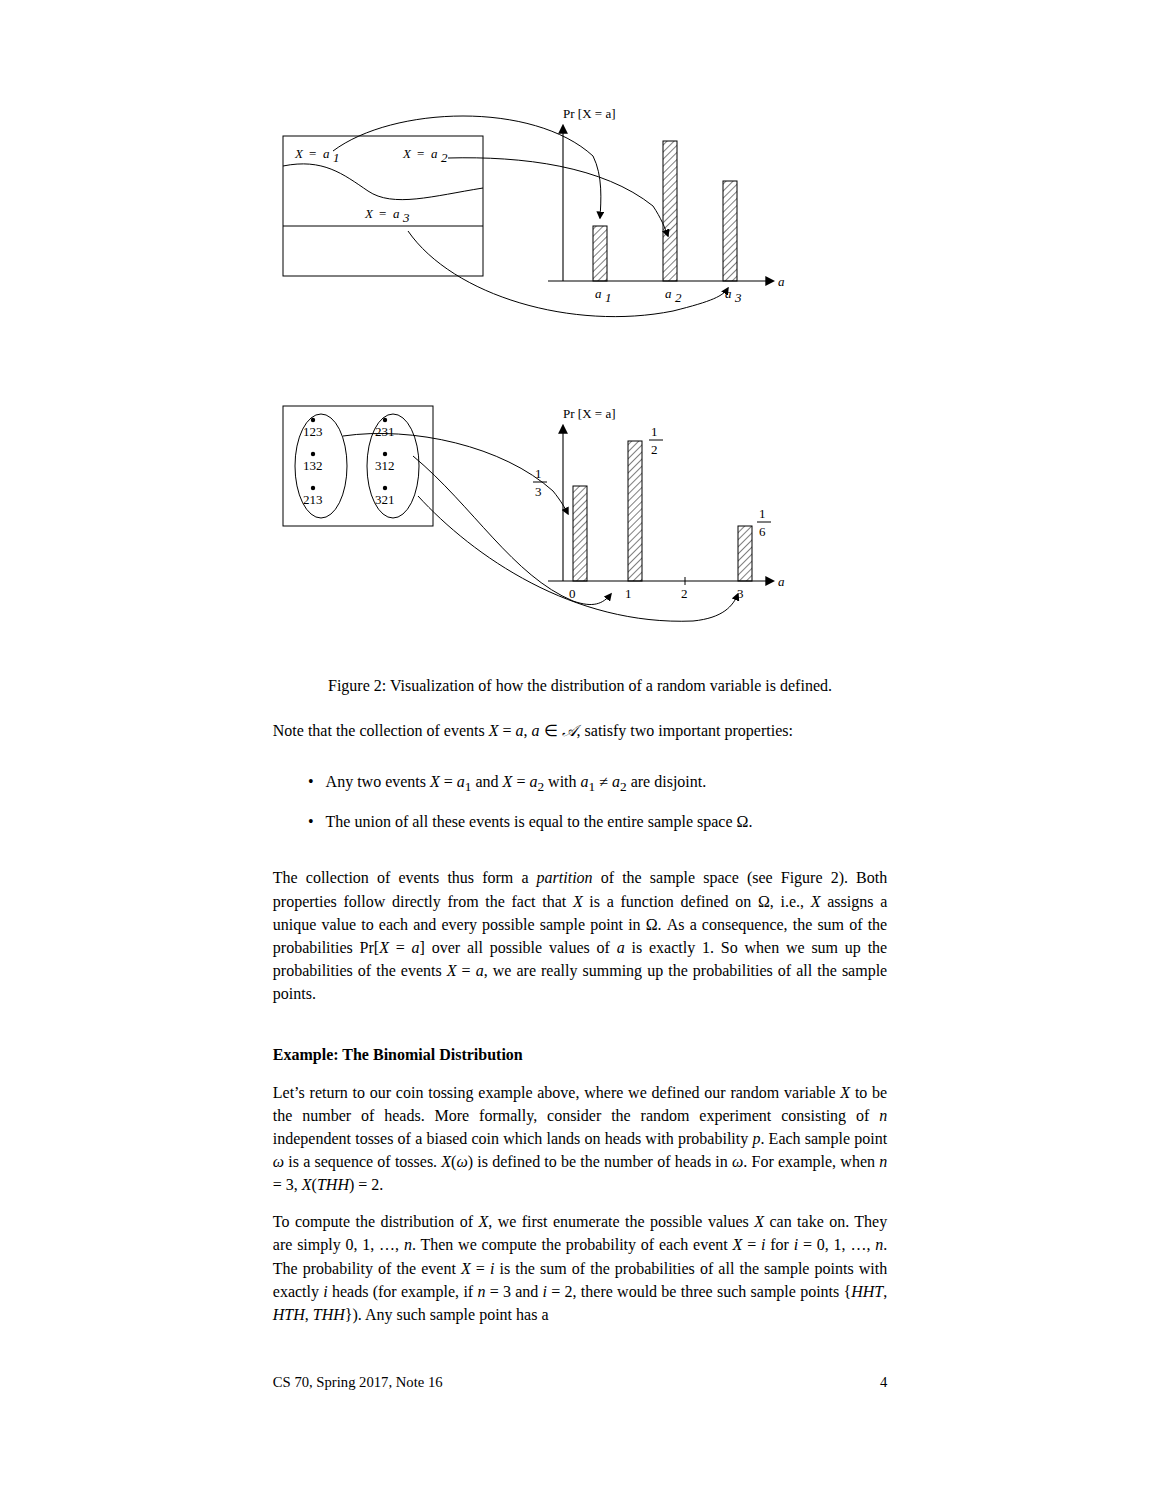X = a 1 X = a 2 X = a 3 Pr [X = a] a a 1 a 2 a 3 123 132 213 231 312 321 Pr [X = a] a 1 3 1 2 1 6 0 1 2 3
Figure 2: Visualization of how the distribution of a random variable is defined.
Note that the collection of events X = a, a ∈ 𝒜, satisfy two important properties:
Any two events X = a1 and X = a2 with a1 ≠ a2 are disjoint.
The union of all these events is equal to the entire sample space Ω.
The collection of events thus form a partition of the sample space (see Figure 2). Both properties follow directly from the fact that X is a function defined on Ω, i.e., X assigns a unique value to each and every possible sample point in Ω. As a consequence, the sum of the probabilities Pr[X = a] over all possible values of a is exactly 1. So when we sum up the probabilities of the events X = a, we are really summing up the probabilities of all the sample points.
Example: The Binomial Distribution
Let’s return to our coin tossing example above, where we defined our random variable X to be the number of heads. More formally, consider the random experiment consisting of n independent tosses of a biased coin which lands on heads with probability p. Each sample point ω is a sequence of tosses. X(ω) is defined to be the number of heads in ω. For example, when n = 3, X(THH) = 2.
To compute the distribution of X, we first enumerate the possible values X can take on. They are simply 0, 1, …, n. Then we compute the probability of each event X = i for i = 0, 1, …, n. The probability of the event X = i is the sum of the probabilities of all the sample points with exactly i heads (for example, if n = 3 and i = 2, there would be three such sample points {HHT, HTH, THH}). Any such sample point has a
CS 70, Spring 2017, Note 16 4